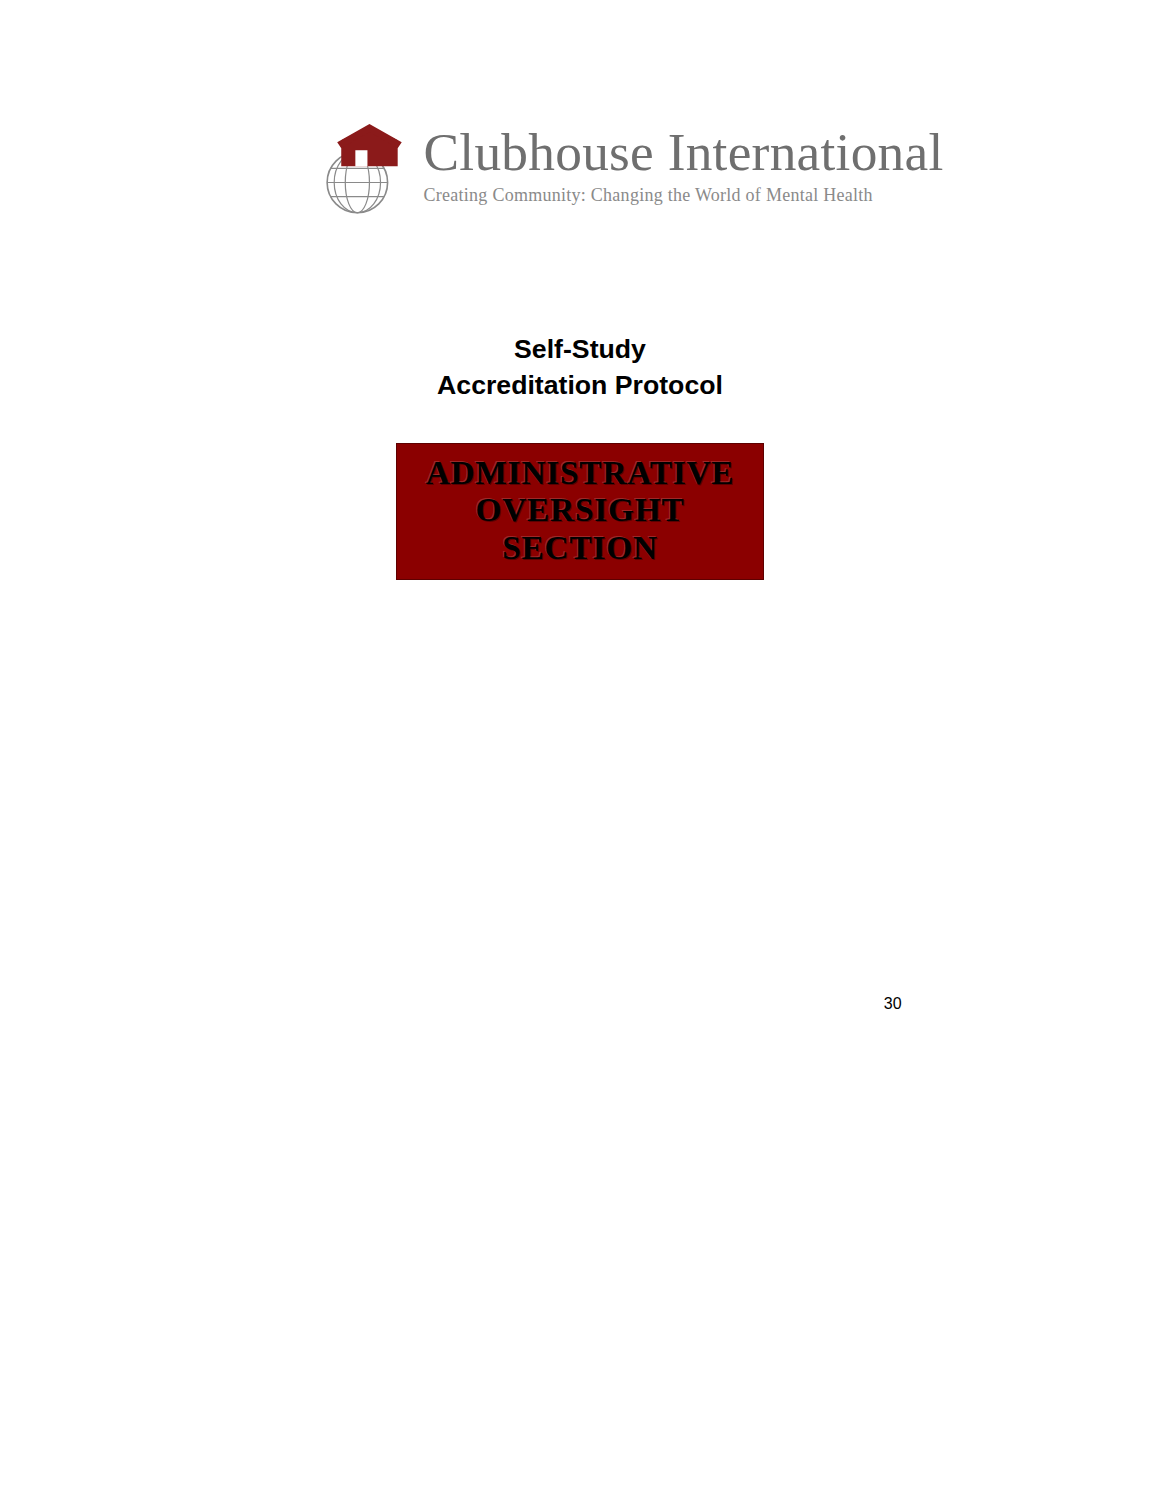Clubhouse International
Creating Community: Changing the World of Mental Health
Self-Study
Accreditation Protocol
ADMINISTRATIVE
OVERSIGHT
SECTION
30